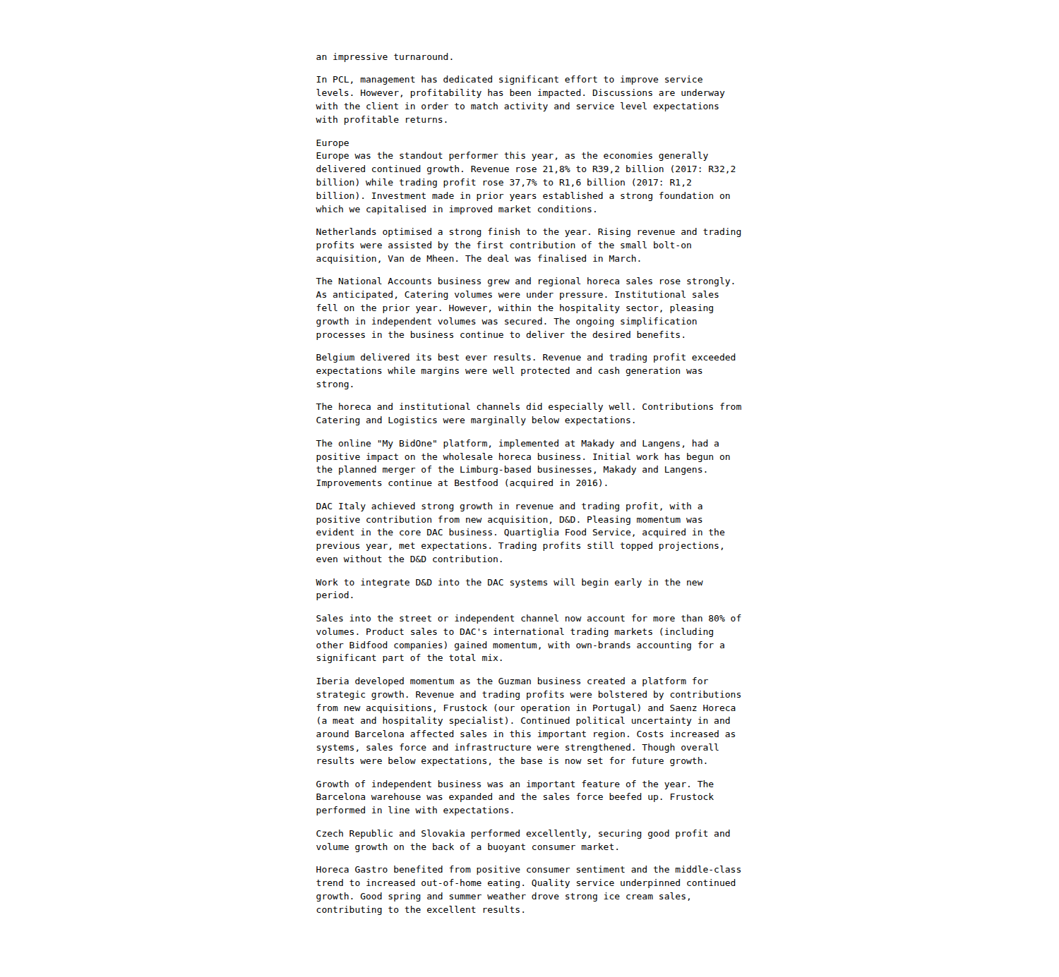an impressive turnaround.
In PCL, management has dedicated significant effort to improve service levels. However, profitability has been impacted. Discussions are underway with the client in order to match activity and service level expectations with profitable returns.
Europe
Europe was the standout performer this year, as the economies generally delivered continued growth. Revenue rose 21,8% to R39,2 billion (2017: R32,2 billion) while trading profit rose 37,7% to R1,6 billion (2017: R1,2 billion). Investment made in prior years established a strong foundation on which we capitalised in improved market conditions.
Netherlands optimised a strong finish to the year. Rising revenue and trading profits were assisted by the first contribution of the small bolt-on acquisition, Van de Mheen. The deal was finalised in March.
The National Accounts business grew and regional horeca sales rose strongly. As anticipated, Catering volumes were under pressure. Institutional sales fell on the prior year. However, within the hospitality sector, pleasing growth in independent volumes was secured. The ongoing simplification processes in the business continue to deliver the desired benefits.
Belgium delivered its best ever results. Revenue and trading profit exceeded expectations while margins were well protected and cash generation was strong.
The horeca and institutional channels did especially well. Contributions from Catering and Logistics were marginally below expectations.
The online "My BidOne" platform, implemented at Makady and Langens, had a positive impact on the wholesale horeca business. Initial work has begun on the planned merger of the Limburg-based businesses, Makady and Langens. Improvements continue at Bestfood (acquired in 2016).
DAC Italy achieved strong growth in revenue and trading profit, with a positive contribution from new acquisition, D&D. Pleasing momentum was evident in the core DAC business. Quartiglia Food Service, acquired in the previous year, met expectations. Trading profits still topped projections, even without the D&D contribution.
Work to integrate D&D into the DAC systems will begin early in the new period.
Sales into the street or independent channel now account for more than 80% of volumes. Product sales to DAC's international trading markets (including other Bidfood companies) gained momentum, with own-brands accounting for a significant part of the total mix.
Iberia developed momentum as the Guzman business created a platform for strategic growth. Revenue and trading profits were bolstered by contributions from new acquisitions, Frustock (our operation in Portugal) and Saenz Horeca (a meat and hospitality specialist). Continued political uncertainty in and around Barcelona affected sales in this important region. Costs increased as systems, sales force and infrastructure were strengthened. Though overall results were below expectations, the base is now set for future growth.
Growth of independent business was an important feature of the year. The Barcelona warehouse was expanded and the sales force beefed up. Frustock performed in line with expectations.
Czech Republic and Slovakia performed excellently, securing good profit and volume growth on the back of a buoyant consumer market.
Horeca Gastro benefited from positive consumer sentiment and the middle-class trend to increased out-of-home eating. Quality service underpinned continued growth. Good spring and summer weather drove strong ice cream sales, contributing to the excellent results.